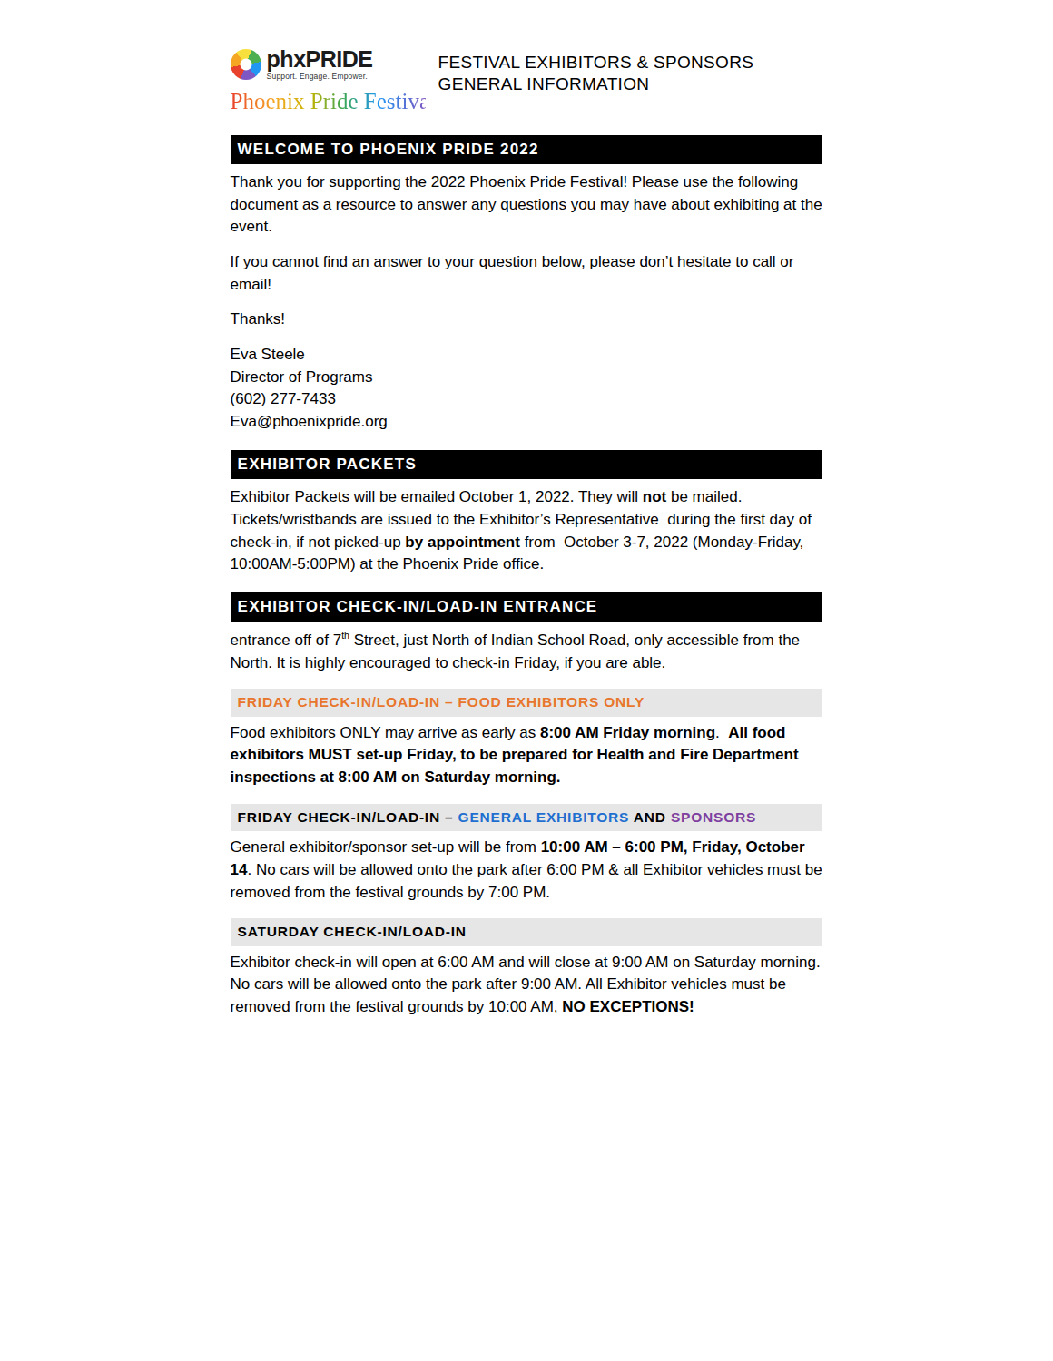phx PRIDE
Support. Engage. Empower.
Phoenix Pride Festival
FESTIVAL EXHIBITORS & SPONSORS
GENERAL INFORMATION
WELCOME TO PHOENIX PRIDE 2022
Thank you for supporting the 2022 Phoenix Pride Festival! Please use the following document as a resource to answer any questions you may have about exhibiting at the event.
If you cannot find an answer to your question below, please don’t hesitate to call or email!
Thanks!
Eva Steele
Director of Programs
(602) 277-7433
Eva@phoenixpride.org
EXHIBITOR PACKETS
Exhibitor Packets will be emailed October 1, 2022. They will not be mailed. Tickets/wristbands are issued to the Exhibitor’s Representative during the first day of check-in, if not picked-up by appointment from October 3-7, 2022 (Monday-Friday, 10:00AM-5:00PM) at the Phoenix Pride office.
EXHIBITOR CHECK-IN/LOAD-IN ENTRANCE
entrance off of 7th Street, just North of Indian School Road, only accessible from the North. It is highly encouraged to check-in Friday, if you are able.
FRIDAY CHECK-IN/LOAD-IN – FOOD EXHIBITORS ONLY
Food exhibitors ONLY may arrive as early as 8:00 AM Friday morning. All food exhibitors MUST set-up Friday, to be prepared for Health and Fire Department inspections at 8:00 AM on Saturday morning.
FRIDAY CHECK-IN/LOAD-IN – GENERAL EXHIBITORS AND SPONSORS
General exhibitor/sponsor set-up will be from 10:00 AM – 6:00 PM, Friday, October 14. No cars will be allowed onto the park after 6:00 PM & all Exhibitor vehicles must be removed from the festival grounds by 7:00 PM.
SATURDAY CHECK-IN/LOAD-IN
Exhibitor check-in will open at 6:00 AM and will close at 9:00 AM on Saturday morning. No cars will be allowed onto the park after 9:00 AM. All Exhibitor vehicles must be removed from the festival grounds by 10:00 AM, NO EXCEPTIONS!